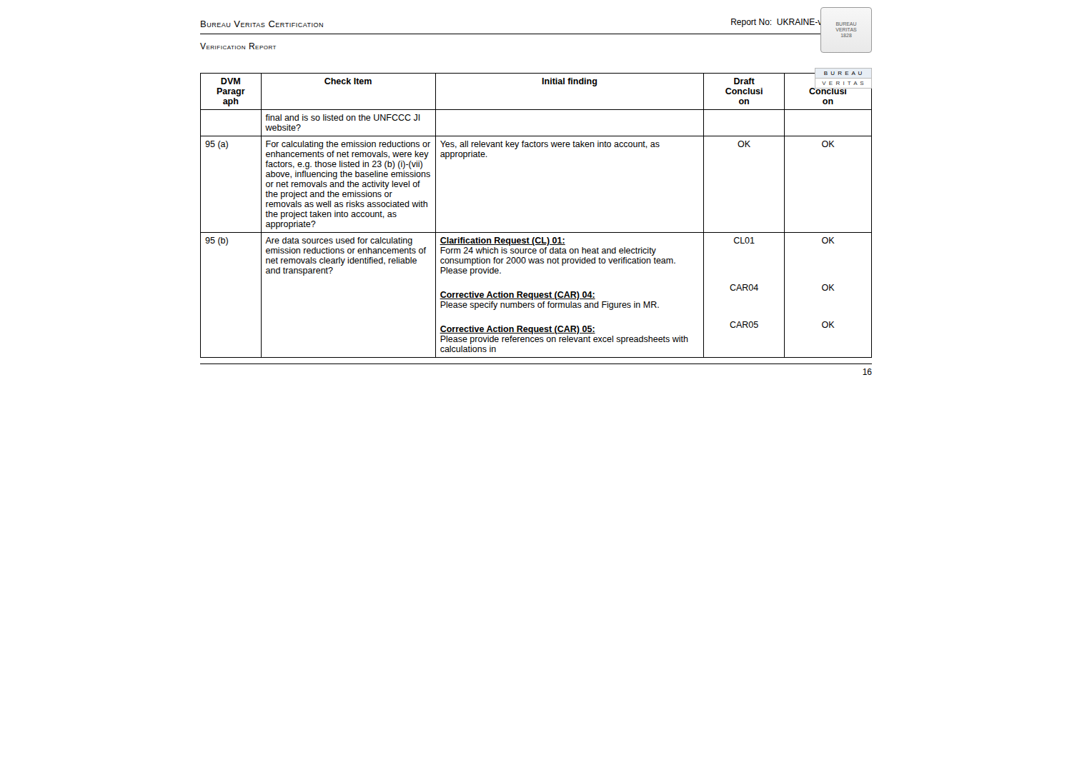Bureau Veritas Certification
Report No: UKRAINE-ver/0289/2011
BUREAU
VERITAS
1828
Verification Report
B U R E A U
V E R I T A S
| DVM Paragr aph | Check Item | Initial finding | Draft Conclusi on | Final Conclusi on |
| --- | --- | --- | --- | --- |
| | final and is so listed on the UNFCCC JI website? | | | |
| 95 (a) | For calculating the emission reductions or enhancements of net removals, were key factors, e.g. those listed in 23 (b) (i)-(vii) above, influencing the baseline emissions or net removals and the activity level of the project and the emissions or removals as well as risks associated with the project taken into account, as appropriate? | Yes, all relevant key factors were taken into account, as appropriate. | OK | OK |
| 95 (b) | Are data sources used for calculating emission reductions or enhancements of net removals clearly identified, reliable and transparent? | Clarification Request (CL) 01: Form 24 which is source of data on heat and electricity consumption for 2000 was not provided to verification team. Please provide. Corrective Action Request (CAR) 04: Please specify numbers of formulas and Figures in MR. Corrective Action Request (CAR) 05: Please provide references on relevant excel spreadsheets with calculations in | CL01 CAR04 CAR05 | OK OK OK |
16